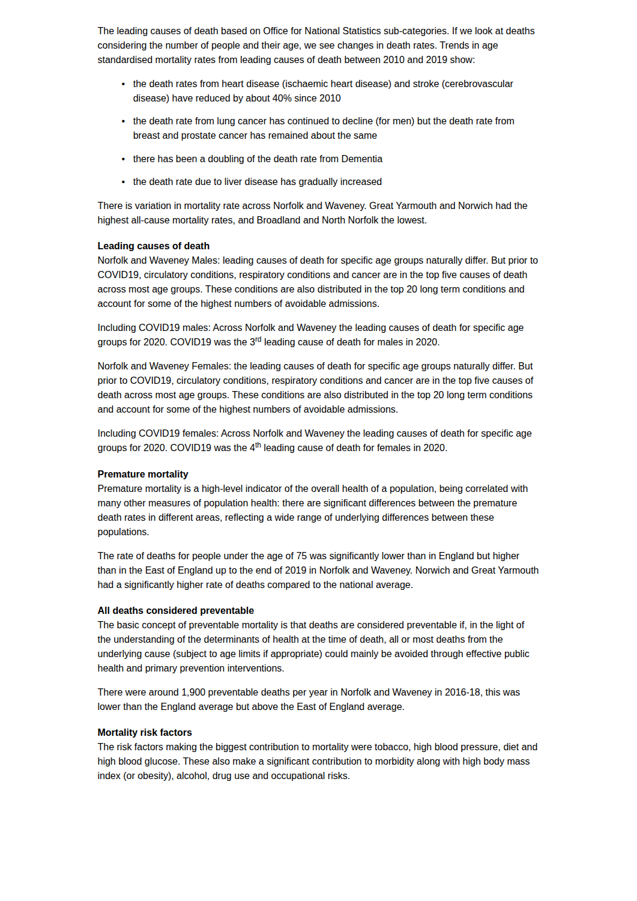The leading causes of death based on Office for National Statistics sub-categories. If we look at deaths considering the number of people and their age, we see changes in death rates. Trends in age standardised mortality rates from leading causes of death between 2010 and 2019 show:
the death rates from heart disease (ischaemic heart disease) and stroke (cerebrovascular disease) have reduced by about 40% since 2010
the death rate from lung cancer has continued to decline (for men) but the death rate from breast and prostate cancer has remained about the same
there has been a doubling of the death rate from Dementia
the death rate due to liver disease has gradually increased
There is variation in mortality rate across Norfolk and Waveney. Great Yarmouth and Norwich had the highest all-cause mortality rates, and Broadland and North Norfolk the lowest.
Leading causes of death
Norfolk and Waveney Males: leading causes of death for specific age groups naturally differ. But prior to COVID19, circulatory conditions, respiratory conditions and cancer are in the top five causes of death across most age groups. These conditions are also distributed in the top 20 long term conditions and account for some of the highest numbers of avoidable admissions.
Including COVID19 males: Across Norfolk and Waveney the leading causes of death for specific age groups for 2020. COVID19 was the 3rd leading cause of death for males in 2020.
Norfolk and Waveney Females: the leading causes of death for specific age groups naturally differ. But prior to COVID19, circulatory conditions, respiratory conditions and cancer are in the top five causes of death across most age groups. These conditions are also distributed in the top 20 long term conditions and account for some of the highest numbers of avoidable admissions.
Including COVID19 females: Across Norfolk and Waveney the leading causes of death for specific age groups for 2020. COVID19 was the 4th leading cause of death for females in 2020.
Premature mortality
Premature mortality is a high-level indicator of the overall health of a population, being correlated with many other measures of population health: there are significant differences between the premature death rates in different areas, reflecting a wide range of underlying differences between these populations.
The rate of deaths for people under the age of 75 was significantly lower than in England but higher than in the East of England up to the end of 2019 in Norfolk and Waveney. Norwich and Great Yarmouth had a significantly higher rate of deaths compared to the national average.
All deaths considered preventable
The basic concept of preventable mortality is that deaths are considered preventable if, in the light of the understanding of the determinants of health at the time of death, all or most deaths from the underlying cause (subject to age limits if appropriate) could mainly be avoided through effective public health and primary prevention interventions.
There were around 1,900 preventable deaths per year in Norfolk and Waveney in 2016-18, this was lower than the England average but above the East of England average.
Mortality risk factors
The risk factors making the biggest contribution to mortality were tobacco, high blood pressure, diet and high blood glucose. These also make a significant contribution to morbidity along with high body mass index (or obesity), alcohol, drug use and occupational risks.